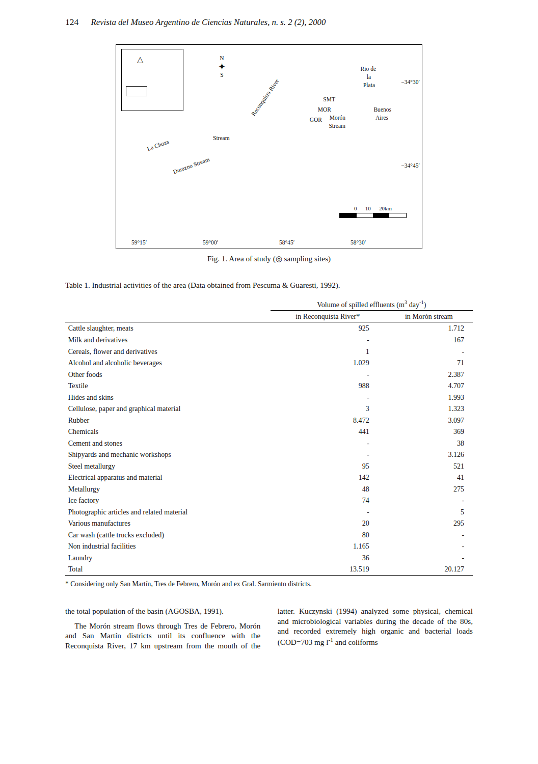124 Revista del Museo Argentino de Ciencias Naturales, n. s. 2 (2), 2000
△
N
✦
S
Rio de la Plata −34°30′ −34°45′ SMT MOR GOR Morón Stream Reconquista River Buenos Aires Stream La Choza Durazno Stream
0 10 20km
59°15′ 59°00′ 58°45′ 58°30′
Fig. 1. Area of study (◎ sampling sites)
Table 1. Industrial activities of the area (Data obtained from Pescuma & Guaresti, 1992).
| | Volume of spilled effluents (m 3 day -1 ) |
| --- | --- |
| | in Reconquista River* | in Morón stream |
| Cattle slaughter, meats | 925 | 1.712 |
| Milk and derivatives | - | 167 |
| Cereals, flower and derivatives | 1 | - |
| Alcohol and alcoholic beverages | 1.029 | 71 |
| Other foods | - | 2.387 |
| Textile | 988 | 4.707 |
| Hides and skins | - | 1.993 |
| Cellulose, paper and graphical material | 3 | 1.323 |
| Rubber | 8.472 | 3.097 |
| Chemicals | 441 | 369 |
| Cement and stones | - | 38 |
| Shipyards and mechanic workshops | - | 3.126 |
| Steel metallurgy | 95 | 521 |
| Electrical apparatus and material | 142 | 41 |
| Metallurgy | 48 | 275 |
| Ice factory | 74 | - |
| Photographic articles and related material | - | 5 |
| Various manufactures | 20 | 295 |
| Car wash (cattle trucks excluded) | 80 | - |
| Non industrial facilities | 1.165 | - |
| Laundry | 36 | - |
| Total | 13.519 | 20.127 |
* Considering only San Martín, Tres de Febrero, Morón and ex Gral. Sarmiento districts.
the total population of the basin (AGOSBA, 1991).
The Morón stream flows through Tres de Febrero, Morón and San Martín districts until its confluence with the Reconquista River, 17 km upstream from the mouth of the latter. Kuczynski (1994) analyzed some physical, chemical and microbiological variables during the decade of the 80s, and recorded extremely high organic and bacterial loads (COD=703 mg l-1 and coliforms